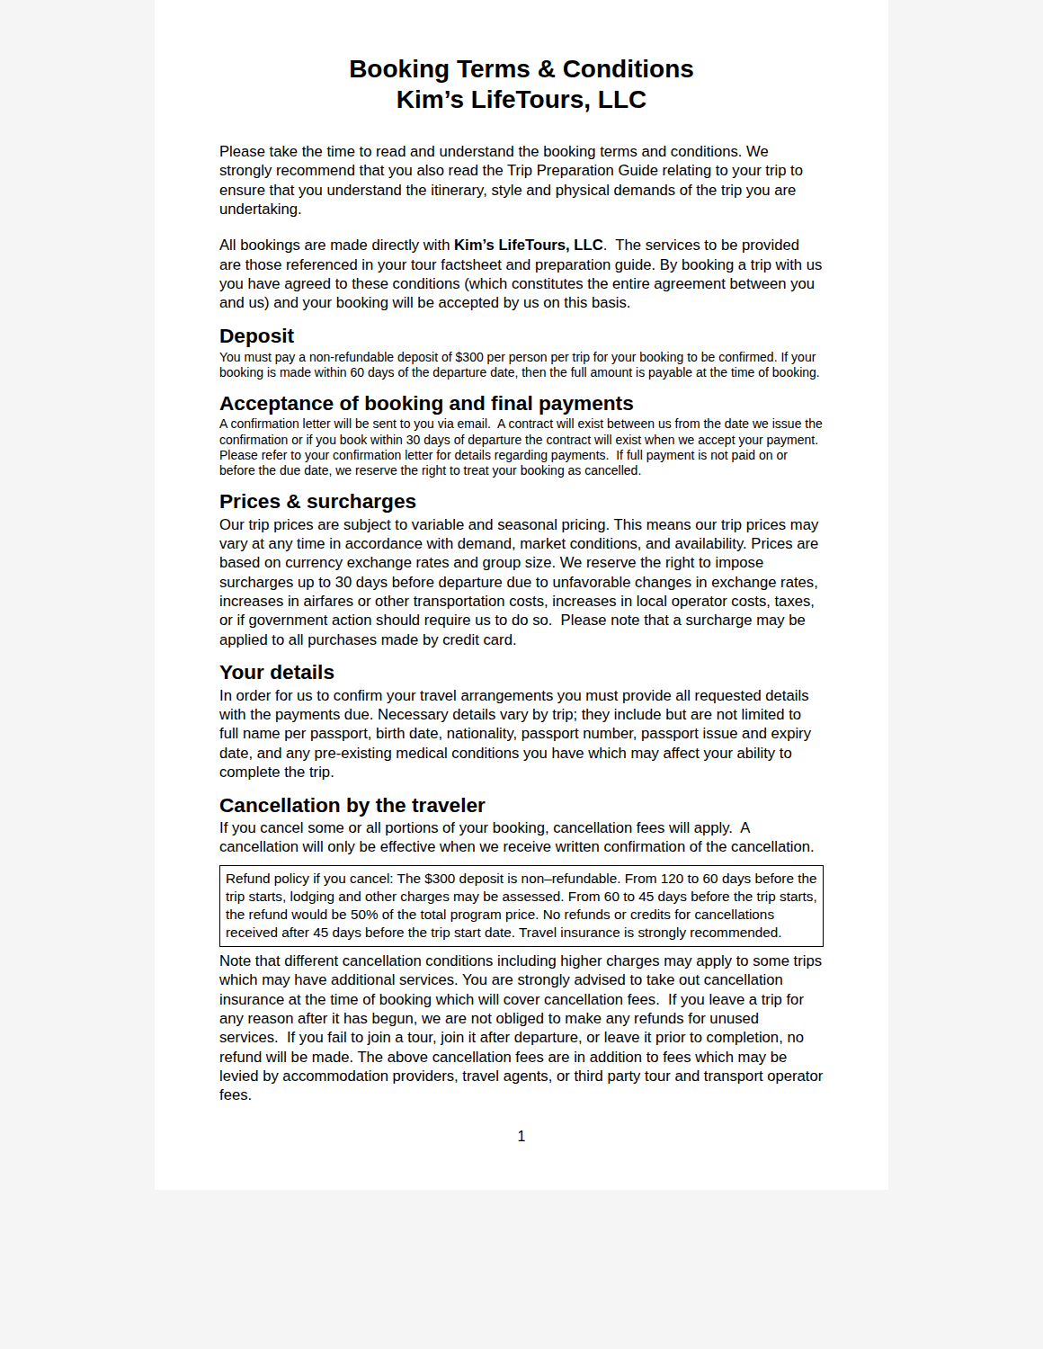Booking Terms & Conditions Kim’s LifeTours, LLC
Please take the time to read and understand the booking terms and conditions. We strongly recommend that you also read the Trip Preparation Guide relating to your trip to ensure that you understand the itinerary, style and physical demands of the trip you are undertaking.
All bookings are made directly with Kim’s LifeTours, LLC. The services to be provided are those referenced in your tour factsheet and preparation guide. By booking a trip with us you have agreed to these conditions (which constitutes the entire agreement between you and us) and your booking will be accepted by us on this basis.
Deposit
You must pay a non-refundable deposit of $300 per person per trip for your booking to be confirmed. If your booking is made within 60 days of the departure date, then the full amount is payable at the time of booking.
Acceptance of booking and final payments
A confirmation letter will be sent to you via email. A contract will exist between us from the date we issue the confirmation or if you book within 30 days of departure the contract will exist when we accept your payment. Please refer to your confirmation letter for details regarding payments. If full payment is not paid on or before the due date, we reserve the right to treat your booking as cancelled.
Prices & surcharges
Our trip prices are subject to variable and seasonal pricing. This means our trip prices may vary at any time in accordance with demand, market conditions, and availability. Prices are based on currency exchange rates and group size. We reserve the right to impose surcharges up to 30 days before departure due to unfavorable changes in exchange rates, increases in airfares or other transportation costs, increases in local operator costs, taxes, or if government action should require us to do so. Please note that a surcharge may be applied to all purchases made by credit card.
Your details
In order for us to confirm your travel arrangements you must provide all requested details with the payments due. Necessary details vary by trip; they include but are not limited to full name per passport, birth date, nationality, passport number, passport issue and expiry date, and any pre-existing medical conditions you have which may affect your ability to complete the trip.
Cancellation by the traveler
If you cancel some or all portions of your booking, cancellation fees will apply. A cancellation will only be effective when we receive written confirmation of the cancellation.
Refund policy if you cancel: The $300 deposit is non–refundable. From 120 to 60 days before the trip starts, lodging and other charges may be assessed. From 60 to 45 days before the trip starts, the refund would be 50% of the total program price. No refunds or credits for cancellations received after 45 days before the trip start date. Travel insurance is strongly recommended.
Note that different cancellation conditions including higher charges may apply to some trips which may have additional services. You are strongly advised to take out cancellation insurance at the time of booking which will cover cancellation fees. If you leave a trip for any reason after it has begun, we are not obliged to make any refunds for unused services. If you fail to join a tour, join it after departure, or leave it prior to completion, no refund will be made. The above cancellation fees are in addition to fees which may be levied by accommodation providers, travel agents, or third party tour and transport operator fees.
1